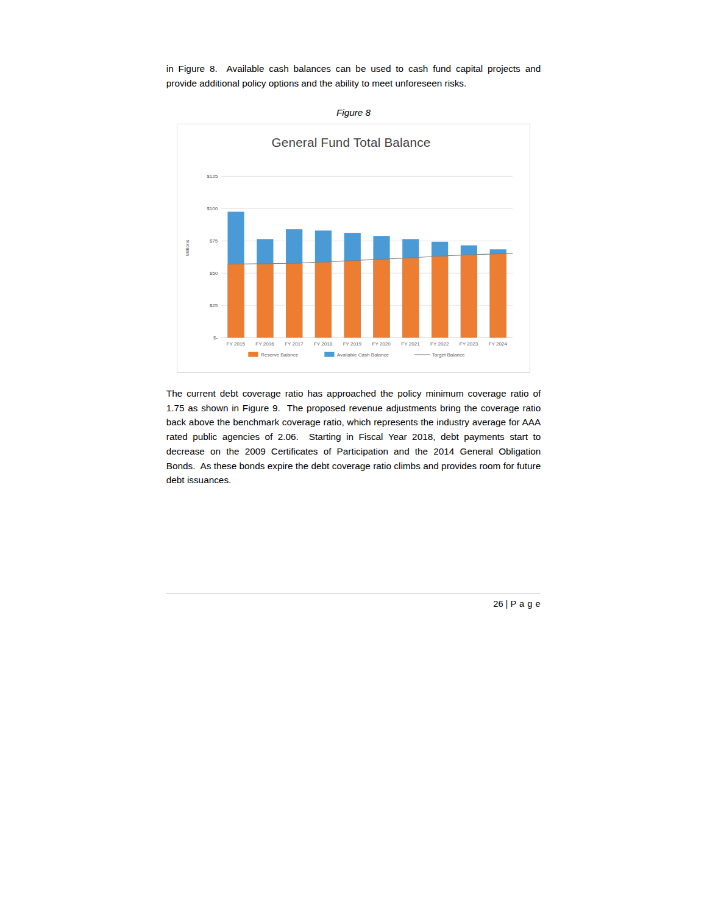in Figure 8. Available cash balances can be used to cash fund capital projects and provide additional policy options and the ability to meet unforeseen risks.
Figure 8
General Fund Total Balance
Millions $125 $100 $75 $50 $25 $- FY 2015 FY 2016 FY 2017 FY 2018 FY 2019 FY 2020 FY 2021 FY 2022 FY 2023 FY 2024 Reserve Balance Available Cash Balance Target Balance
The current debt coverage ratio has approached the policy minimum coverage ratio of 1.75 as shown in Figure 9. The proposed revenue adjustments bring the coverage ratio back above the benchmark coverage ratio, which represents the industry average for AAA rated public agencies of 2.06. Starting in Fiscal Year 2018, debt payments start to decrease on the 2009 Certificates of Participation and the 2014 General Obligation Bonds. As these bonds expire the debt coverage ratio climbs and provides room for future debt issuances.
26 | P a g e